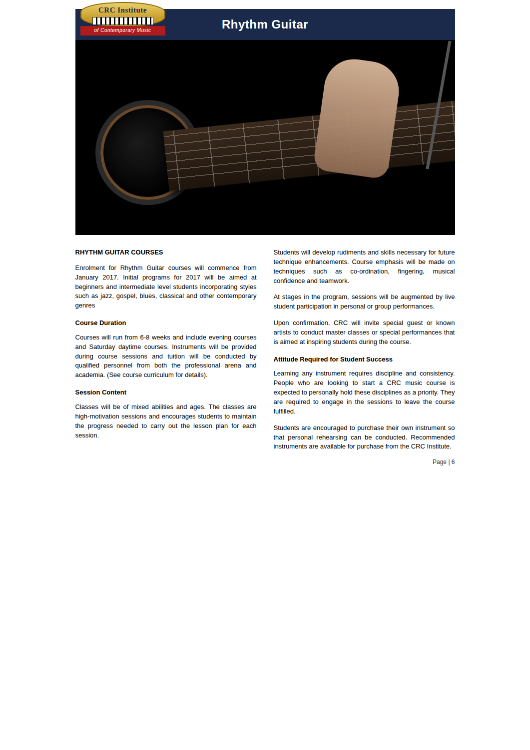CRC Institute
of Contemporary Music
Rhythm Guitar
Rhythm Guitar Courses
Enrolment for Rhythm Guitar courses will commence from January 2017. Initial programs for 2017 will be aimed at beginners and intermediate level students incorporating styles such as jazz, gospel, blues, classical and other contemporary genres
Course Duration
Courses will run from 6-8 weeks and include evening courses and Saturday daytime courses. Instruments will be provided during course sessions and tuition will be conducted by qualified personnel from both the professional arena and academia. (See course curriculum for details).
Session Content
Classes will be of mixed abilities and ages. The classes are high-motivation sessions and encourages students to maintain the progress needed to carry out the lesson plan for each session.
Students will develop rudiments and skills necessary for future technique enhancements. Course emphasis will be made on techniques such as co-ordination, fingering, musical confidence and teamwork.
At stages in the program, sessions will be augmented by live student participation in personal or group performances.
Upon confirmation, CRC will invite special guest or known artists to conduct master classes or special performances that is aimed at inspiring students during the course.
Attitude Required for Student Success
Learning any instrument requires discipline and consistency. People who are looking to start a CRC music course is expected to personally hold these disciplines as a priority. They are required to engage in the sessions to leave the course fulfilled.
Students are encouraged to purchase their own instrument so that personal rehearsing can be conducted. Recommended instruments are available for purchase from the CRC Institute.
Page | 6